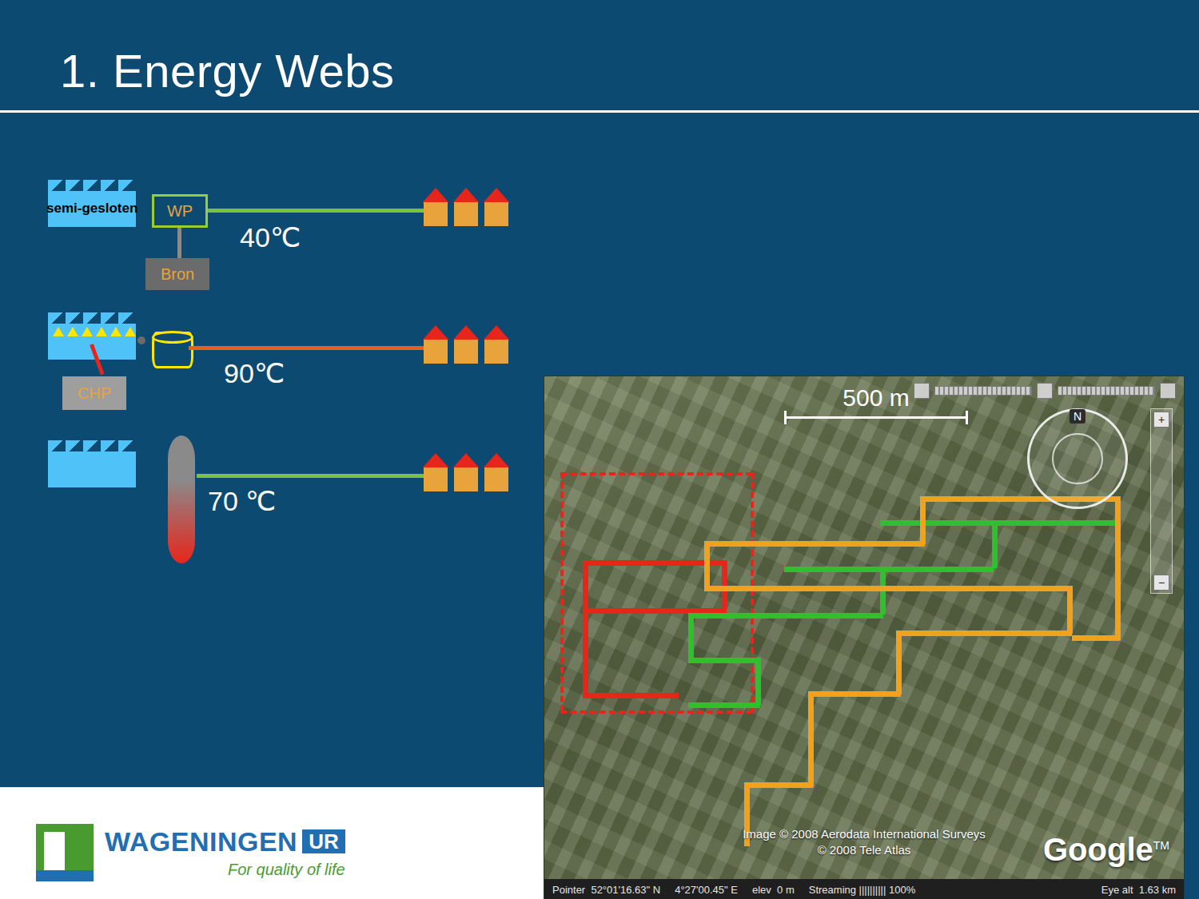1. Energy Webs
semi-gesloten
WP
Bron
40℃
CHP
90℃
70 ℃
500 m
+
−
Image © 2008 Aerodata International Surveys
© 2008 Tele Atlas
GoogleTM
Pointer 52°01'16.63" N 4°27'00.45" E elev 0 m Streaming |||||||||| 100% Eye alt 1.63 km
WAGENINGEN UR
For quality of life